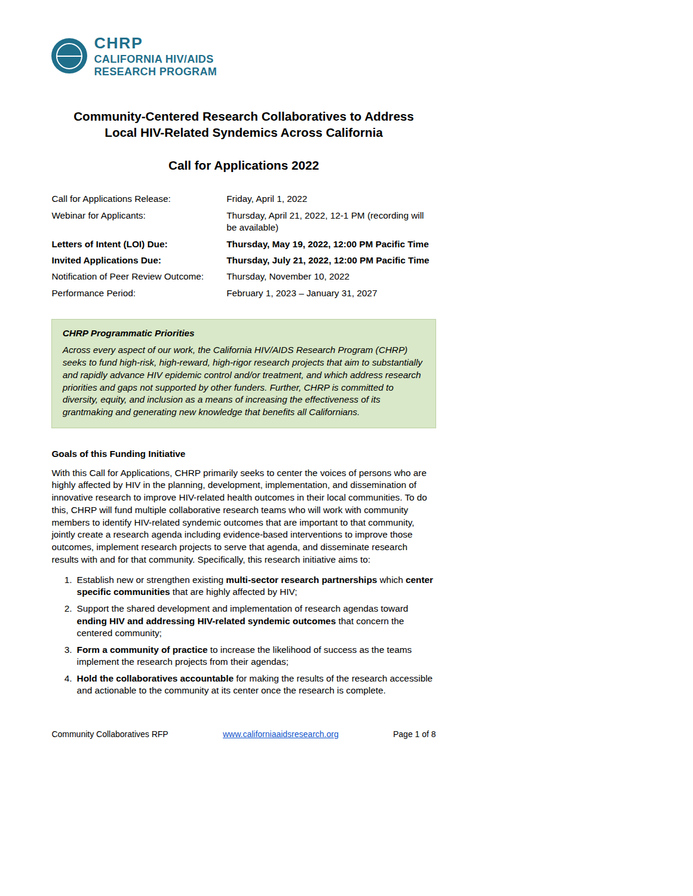CHRP California HIV/AIDS
Research Program
Community-Centered Research Collaboratives to Address
Local HIV-Related Syndemics Across California
Call for Applications 2022
| Call for Applications Release: | Friday, April 1, 2022 |
| Webinar for Applicants: | Thursday, April 21, 2022, 12-1 PM (recording will be available) |
| Letters of Intent (LOI) Due: | Thursday, May 19, 2022, 12:00 PM Pacific Time |
| Invited Applications Due: | Thursday, July 21, 2022, 12:00 PM Pacific Time |
| Notification of Peer Review Outcome: | Thursday, November 10, 2022 |
| Performance Period: | February 1, 2023 – January 31, 2027 |
CHRP Programmatic Priorities
Across every aspect of our work, the California HIV/AIDS Research Program (CHRP) seeks to fund high-risk, high-reward, high-rigor research projects that aim to substantially and rapidly advance HIV epidemic control and/or treatment, and which address research priorities and gaps not supported by other funders. Further, CHRP is committed to diversity, equity, and inclusion as a means of increasing the effectiveness of its grantmaking and generating new knowledge that benefits all Californians.
Goals of this Funding Initiative
With this Call for Applications, CHRP primarily seeks to center the voices of persons who are highly affected by HIV in the planning, development, implementation, and dissemination of innovative research to improve HIV-related health outcomes in their local communities. To do this, CHRP will fund multiple collaborative research teams who will work with community members to identify HIV-related syndemic outcomes that are important to that community, jointly create a research agenda including evidence-based interventions to improve those outcomes, implement research projects to serve that agenda, and disseminate research results with and for that community. Specifically, this research initiative aims to:
Establish new or strengthen existing multi-sector research partnerships which center specific communities that are highly affected by HIV;
Support the shared development and implementation of research agendas toward ending HIV and addressing HIV-related syndemic outcomes that concern the centered community;
Form a community of practice to increase the likelihood of success as the teams implement the research projects from their agendas;
Hold the collaboratives accountable for making the results of the research accessible and actionable to the community at its center once the research is complete.
Community Collaboratives RFP www.californiaaidsresearch.org Page 1 of 8